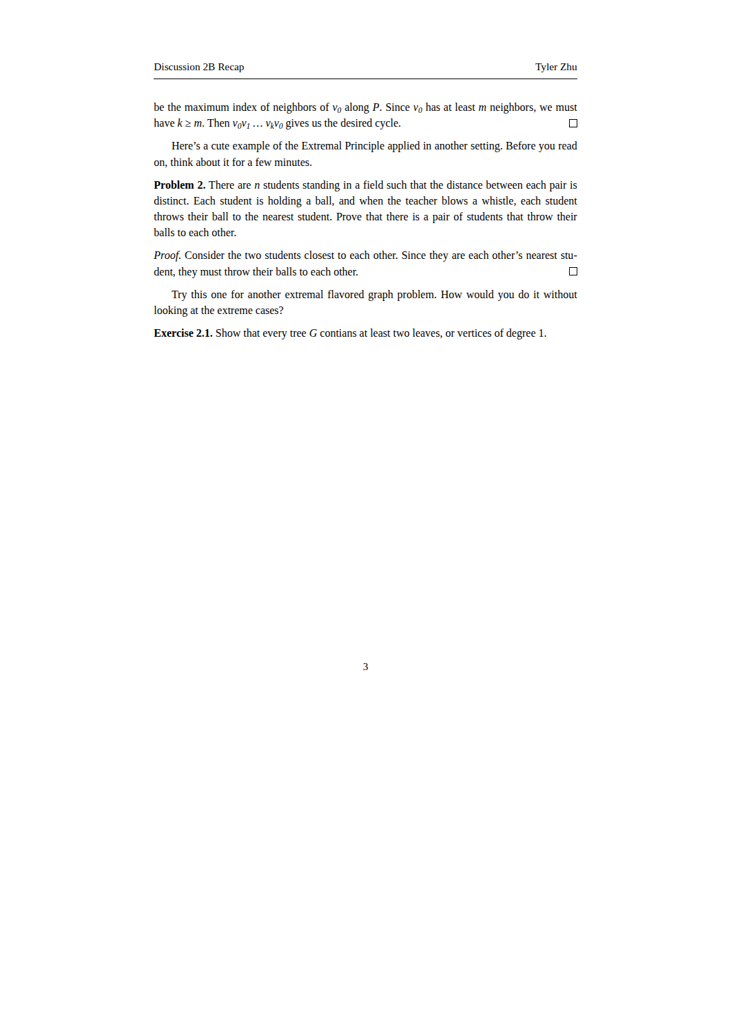Discussion 2B Recap
Tyler Zhu
be the maximum index of neighbors of v0 along P. Since v0 has at least m neighbors, we must have k ≥ m. Then v0v1 … vkv0 gives us the desired cycle.
Here’s a cute example of the Extremal Principle applied in another setting. Before you read on, think about it for a few minutes.
Problem 2. There are n students standing in a field such that the distance between each pair is distinct. Each student is holding a ball, and when the teacher blows a whistle, each student throws their ball to the nearest student. Prove that there is a pair of students that throw their balls to each other.
Proof. Consider the two students closest to each other. Since they are each other’s nearest student, they must throw their balls to each other.
Try this one for another extremal flavored graph problem. How would you do it without looking at the extreme cases?
Exercise 2.1. Show that every tree G contians at least two leaves, or vertices of degree 1.
3